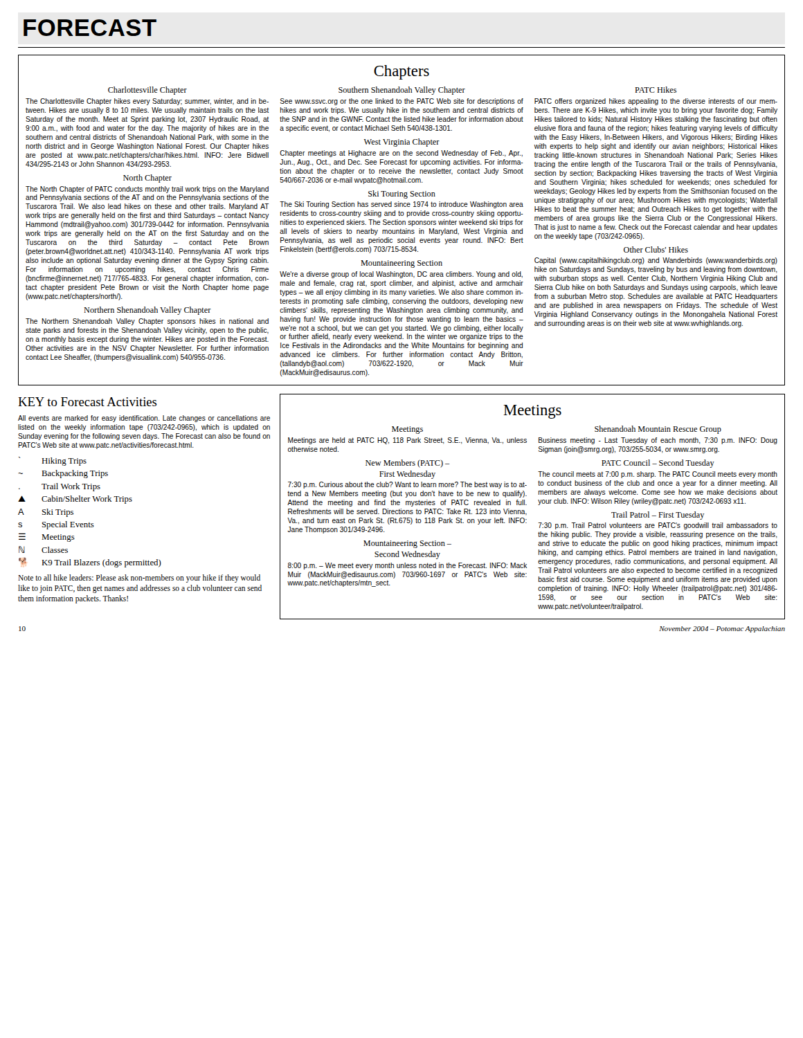FORECAST
Chapters
Charlottesville Chapter
The Charlottesville Chapter hikes every Saturday; summer, winter, and in between. Hikes are usually 8 to 10 miles. We usually maintain trails on the last Saturday of the month. Meet at Sprint parking lot, 2307 Hydraulic Road, at 9:00 a.m., with food and water for the day. The majority of hikes are in the southern and central districts of Shenandoah National Park, with some in the north district and in George Washington National Forest. Our Chapter hikes are posted at www.patc.net/chapters/char/hikes.html. INFO: Jere Bidwell 434/295-2143 or John Shannon 434/293-2953.
North Chapter
The North Chapter of PATC conducts monthly trail work trips on the Maryland and Pennsylvania sections of the AT and on the Pennsylvania sections of the Tuscarora Trail. We also lead hikes on these and other trails. Maryland AT work trips are generally held on the first and third Saturdays – contact Nancy Hammond (mdtrail@yahoo.com) 301/739-0442 for information. Pennsylvania work trips are generally held on the AT on the first Saturday and on the Tuscarora on the third Saturday – contact Pete Brown (peter.brown4@worldnet.att.net) 410/343-1140. Pennsylvania AT work trips also include an optional Saturday evening dinner at the Gypsy Spring cabin. For information on upcoming hikes, contact Chris Firme (bncfirme@innernet.net) 717/765-4833. For general chapter information, contact chapter president Pete Brown or visit the North Chapter home page (www.patc.net/chapters/north/).
Northern Shenandoah Valley Chapter
The Northern Shenandoah Valley Chapter sponsors hikes in national and state parks and forests in the Shenandoah Valley vicinity, open to the public, on a monthly basis except during the winter. Hikes are posted in the Forecast. Other activities are in the NSV Chapter Newsletter. For further information contact Lee Sheaffer, (thumpers@visuallink.com) 540/955-0736.
Southern Shenandoah Valley Chapter
See www.ssvc.org or the one linked to the PATC Web site for descriptions of hikes and work trips. We usually hike in the southern and central districts of the SNP and in the GWNF. Contact the listed hike leader for information about a specific event, or contact Michael Seth 540/438-1301.
West Virginia Chapter
Chapter meetings at Highacre are on the second Wednesday of Feb., Apr., Jun., Aug., Oct., and Dec. See Forecast for upcoming activities. For information about the chapter or to receive the newsletter, contact Judy Smoot 540/667-2036 or e-mail wvpatc@hotmail.com.
Ski Touring Section
The Ski Touring Section has served since 1974 to introduce Washington area residents to cross-country skiing and to provide cross-country skiing opportunities to experienced skiers. The Section sponsors winter weekend ski trips for all levels of skiers to nearby mountains in Maryland, West Virginia and Pennsylvania, as well as periodic social events year round. INFO: Bert Finkelstein (bertf@erols.com) 703/715-8534.
Mountaineering Section
We're a diverse group of local Washington, DC area climbers. Young and old, male and female, crag rat, sport climber, and alpinist, active and armchair types – we all enjoy climbing in its many varieties. We also share common interests in promoting safe climbing, conserving the outdoors, developing new climbers' skills, representing the Washington area climbing community, and having fun! We provide instruction for those wanting to learn the basics – we're not a school, but we can get you started. We go climbing, either locally or further afield, nearly every weekend. In the winter we organize trips to the Ice Festivals in the Adirondacks and the White Mountains for beginning and advanced ice climbers. For further information contact Andy Britton, (tallandyb@aol.com) 703/622-1920, or Mack Muir (MackMuir@edisaurus.com).
PATC Hikes
PATC offers organized hikes appealing to the diverse interests of our members. There are K-9 Hikes, which invite you to bring your favorite dog; Family Hikes tailored to kids; Natural History Hikes stalking the fascinating but often elusive flora and fauna of the region; hikes featuring varying levels of difficulty with the Easy Hikers, In-Between Hikers, and Vigorous Hikers; Birding Hikes with experts to help sight and identify our avian neighbors; Historical Hikes tracking little-known structures in Shenandoah National Park; Series Hikes tracing the entire length of the Tuscarora Trail or the trails of Pennsylvania, section by section; Backpacking Hikes traversing the tracts of West Virginia and Southern Virginia; hikes scheduled for weekends; ones scheduled for weekdays; Geology Hikes led by experts from the Smithsonian focused on the unique stratigraphy of our area; Mushroom Hikes with mycologists; Waterfall Hikes to beat the summer heat; and Outreach Hikes to get together with the members of area groups like the Sierra Club or the Congressional Hikers. That is just to name a few. Check out the Forecast calendar and hear updates on the weekly tape (703/242-0965).
Other Clubs' Hikes
Capital (www.capitalhikingclub.org) and Wanderbirds (www.wanderbirds.org) hike on Saturdays and Sundays, traveling by bus and leaving from downtown, with suburban stops as well. Center Club, Northern Virginia Hiking Club and Sierra Club hike on both Saturdays and Sundays using carpools, which leave from a suburban Metro stop. Schedules are available at PATC Headquarters and are published in area newspapers on Fridays. The schedule of West Virginia Highland Conservancy outings in the Monongahela National Forest and surrounding areas is on their web site at www.wvhighlands.org.
KEY to Forecast Activities
All events are marked for easy identification. Late changes or cancellations are listed on the weekly information tape (703/242-0965), which is updated on Sunday evening for the following seven days. The Forecast can also be found on PATC's Web site at www.patc.net/activities/forecast.html.
| ` | Hiking Trips |
| ~ | Backpacking Trips |
| . | Trail Work Trips |
| ⛰ | Cabin/Shelter Work Trips |
| A | Ski Trips |
| s | Special Events |
| ☰ | Meetings |
| ℕ | Classes |
| 🐕 | K9 Trail Blazers (dogs permitted) |
Note to all hike leaders: Please ask non-members on your hike if they would like to join PATC, then get names and addresses so a club volunteer can send them information packets. Thanks!
Meetings
Meetings
Meetings are held at PATC HQ, 118 Park Street, S.E., Vienna, Va., unless otherwise noted.
New Members (PATC) –
First Wednesday
7:30 p.m. Curious about the club? Want to learn more? The best way is to attend a New Members meeting (but you don't have to be new to qualify). Attend the meeting and find the mysteries of PATC revealed in full. Refreshments will be served. Directions to PATC: Take Rt. 123 into Vienna, Va., and turn east on Park St. (Rt.675) to 118 Park St. on your left. INFO: Jane Thompson 301/349-2496.
Mountaineering Section –
Second Wednesday
8:00 p.m. – We meet every month unless noted in the Forecast. INFO: Mack Muir (MackMuir@edisaurus.com) 703/960-1697 or PATC's Web site: www.patc.net/chapters/mtn_sect.
Shenandoah Mountain Rescue Group
Business meeting - Last Tuesday of each month, 7:30 p.m. INFO: Doug Sigman (join@smrg.org), 703/255-5034, or www.smrg.org.
PATC Council – Second Tuesday
The council meets at 7:00 p.m. sharp. The PATC Council meets every month to conduct business of the club and once a year for a dinner meeting. All members are always welcome. Come see how we make decisions about your club. INFO: Wilson Riley (wriley@patc.net) 703/242-0693 x11.
Trail Patrol – First Tuesday
7:30 p.m. Trail Patrol volunteers are PATC's goodwill trail ambassadors to the hiking public. They provide a visible, reassuring presence on the trails, and strive to educate the public on good hiking practices, minimum impact hiking, and camping ethics. Patrol members are trained in land navigation, emergency procedures, radio communications, and personal equipment. All Trail Patrol volunteers are also expected to become certified in a recognized basic first aid course. Some equipment and uniform items are provided upon completion of training. INFO: Holly Wheeler (trailpatrol@patc.net) 301/486-1598, or see our section in PATC's Web site: www.patc.net/volunteer/trailpatrol.
10 November 2004 – Potomac Appalachian